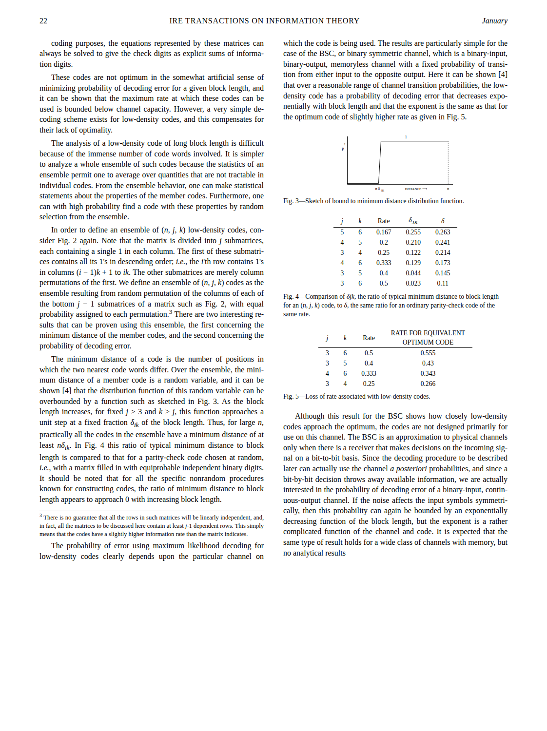22 IRE TRANSACTIONS ON INFORMATION THEORY January
coding purposes, the equations represented by these matrices can always be solved to give the check digits as explicit sums of information digits.
These codes are not optimum in the somewhat artificial sense of minimizing probability of decoding error for a given block length, and it can be shown that the maximum rate at which these codes can be used is bounded below channel capacity. However, a very simple decoding scheme exists for low-density codes, and this compensates for their lack of optimality.
The analysis of a low-density code of long block length is difficult because of the immense number of code words involved. It is simpler to analyze a whole ensemble of such codes because the statistics of an ensemble permit one to average over quantities that are not tractable in individual codes. From the ensemble behavior, one can make statistical statements about the properties of the member codes. Furthermore, one can with high probability find a code with these properties by random selection from the ensemble.
In order to define an ensemble of (n, j, k) low-density codes, consider Fig. 2 again. Note that the matrix is divided into j submatrices, each containing a single 1 in each column. The first of these submatrices contains all its 1's in descending order; i.e., the i'th row contains 1's in columns (i − 1)k + 1 to ik. The other submatrices are merely column permutations of the first. We define an ensemble of (n, j, k) codes as the ensemble resulting from random permutation of the columns of each of the bottom j − 1 submatrices of a matrix such as Fig. 2, with equal probability assigned to each permutation.3 There are two interesting results that can be proven using this ensemble, the first concerning the minimum distance of the member codes, and the second concerning the probability of decoding error.
The minimum distance of a code is the number of positions in which the two nearest code words differ. Over the ensemble, the minimum distance of a member code is a random variable, and it can be shown [4] that the distribution function of this random variable can be overbounded by a function such as sketched in Fig. 3. As the block length increases, for fixed j ≥ 3 and k > j, this function approaches a unit step at a fixed fraction δik of the block length. Thus, for large n, practically all the codes in the ensemble have a minimum distance of at least nδik. In Fig. 4 this ratio of typical minimum distance to block length is compared to that for a parity-check code chosen at random, i.e., with a matrix filled in with equiprobable independent binary digits. It should be noted that for all the specific nonrandom procedures known for constructing codes, the ratio of minimum distance to block length appears to approach 0 with increasing block length.
3 There is no guarantee that all the rows in such matrices will be linearly independent, and, in fact, all the matrices to be discussed here contain at least j-1 dependent rows. This simply means that the codes have a slightly higher information rate than the matrix indicates.
The probability of error using maximum likelihood decoding for low-density codes clearly depends upon the particular channel on which the code is being used. The results are particularly simple for the case of the BSC, or binary symmetric channel, which is a binary-input, binary-output, memoryless channel with a fixed probability of transition from either input to the opposite output. Here it can be shown [4] that over a reasonable range of channel transition probabilities, the low-density code has a probability of decoding error that decreases exponentially with block length and that the exponent is the same as that for the optimum code of slightly higher rate as given in Fig. 5.
P ↑ 1 n δ JK DISTANCE ⟶ n
Fig. 3—Sketch of bound to minimum distance distribution function.
| j | k | Rate | δ JK | δ |
| --- | --- | --- | --- | --- |
| 5 | 6 | 0.167 | 0.255 | 0.263 |
| 4 | 5 | 0.2 | 0.210 | 0.241 |
| 3 | 4 | 0.25 | 0.122 | 0.214 |
| 4 | 6 | 0.333 | 0.129 | 0.173 |
| 3 | 5 | 0.4 | 0.044 | 0.145 |
| 3 | 6 | 0.5 | 0.023 | 0.11 |
Fig. 4—Comparison of δjk, the ratio of typical minimum distance to block length for an (n, j, k) code, to δ, the same ratio for an ordinary parity-check code of the same rate.
| j | k | Rate | RATE FOR EQUIVALENT OPTIMUM CODE |
| --- | --- | --- | --- |
| 3 | 6 | 0.5 | 0.555 |
| 3 | 5 | 0.4 | 0.43 |
| 4 | 6 | 0.333 | 0.343 |
| 3 | 4 | 0.25 | 0.266 |
Fig. 5—Loss of rate associated with low-density codes.
Although this result for the BSC shows how closely low-density codes approach the optimum, the codes are not designed primarily for use on this channel. The BSC is an approximation to physical channels only when there is a receiver that makes decisions on the incoming signal on a bit-to-bit basis. Since the decoding procedure to be described later can actually use the channel a posteriori probabilities, and since a bit-by-bit decision throws away available information, we are actually interested in the probability of decoding error of a binary-input, continuous-output channel. If the noise affects the input symbols symmetrically, then this probability can again be bounded by an exponentially decreasing function of the block length, but the exponent is a rather complicated function of the channel and code. It is expected that the same type of result holds for a wide class of channels with memory, but no analytical results